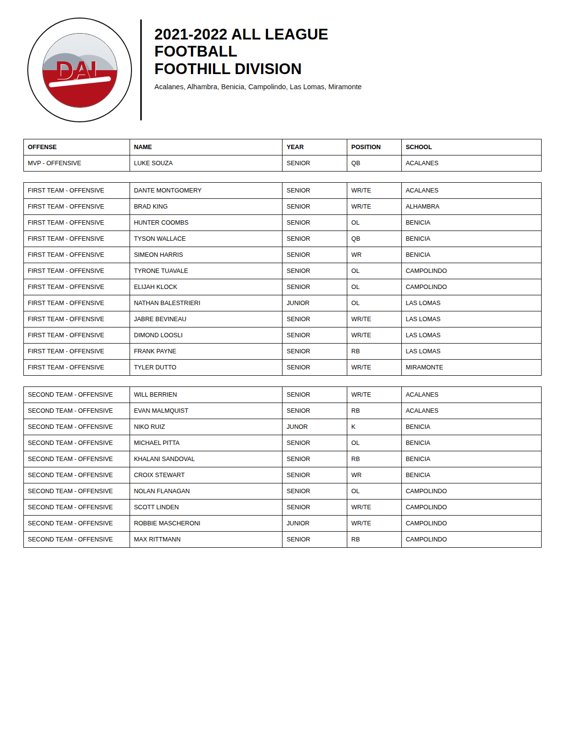DAL
2021-2022 ALL LEAGUE
FOOTBALL
FOOTHILL DIVISION
Acalanes, Alhambra, Benicia, Campolindo, Las Lomas, Miramonte
| OFFENSE | NAME | YEAR | POSITION | SCHOOL |
| --- | --- | --- | --- | --- |
| MVP - OFFENSIVE | LUKE SOUZA | SENIOR | QB | ACALANES |
| FIRST TEAM - OFFENSIVE | DANTE MONTGOMERY | SENIOR | WR/TE | ACALANES |
| FIRST TEAM - OFFENSIVE | BRAD KING | SENIOR | WR/TE | ALHAMBRA |
| FIRST TEAM - OFFENSIVE | HUNTER COOMBS | SENIOR | OL | BENICIA |
| FIRST TEAM - OFFENSIVE | TYSON WALLACE | SENIOR | QB | BENICIA |
| FIRST TEAM - OFFENSIVE | SIMEON HARRIS | SENIOR | WR | BENICIA |
| FIRST TEAM - OFFENSIVE | TYRONE TUAVALE | SENIOR | OL | CAMPOLINDO |
| FIRST TEAM - OFFENSIVE | ELIJAH KLOCK | SENIOR | OL | CAMPOLINDO |
| FIRST TEAM - OFFENSIVE | NATHAN BALESTRIERI | JUNIOR | OL | LAS LOMAS |
| FIRST TEAM - OFFENSIVE | JABRE BEVINEAU | SENIOR | WR/TE | LAS LOMAS |
| FIRST TEAM - OFFENSIVE | DIMOND LOOSLI | SENIOR | WR/TE | LAS LOMAS |
| FIRST TEAM - OFFENSIVE | FRANK PAYNE | SENIOR | RB | LAS LOMAS |
| FIRST TEAM - OFFENSIVE | TYLER DUTTO | SENIOR | WR/TE | MIRAMONTE |
| SECOND TEAM - OFFENSIVE | WILL BERRIEN | SENIOR | WR/TE | ACALANES |
| SECOND TEAM - OFFENSIVE | EVAN MALMQUIST | SENIOR | RB | ACALANES |
| SECOND TEAM - OFFENSIVE | NIKO RUIZ | JUNOR | K | BENICIA |
| SECOND TEAM - OFFENSIVE | MICHAEL PITTA | SENIOR | OL | BENICIA |
| SECOND TEAM - OFFENSIVE | KHALANI SANDOVAL | SENIOR | RB | BENICIA |
| SECOND TEAM - OFFENSIVE | CROIX STEWART | SENIOR | WR | BENICIA |
| SECOND TEAM - OFFENSIVE | NOLAN FLANAGAN | SENIOR | OL | CAMPOLINDO |
| SECOND TEAM - OFFENSIVE | SCOTT LINDEN | SENIOR | WR/TE | CAMPOLINDO |
| SECOND TEAM - OFFENSIVE | ROBBIE MASCHERONI | JUNIOR | WR/TE | CAMPOLINDO |
| SECOND TEAM - OFFENSIVE | MAX RITTMANN | SENIOR | RB | CAMPOLINDO |